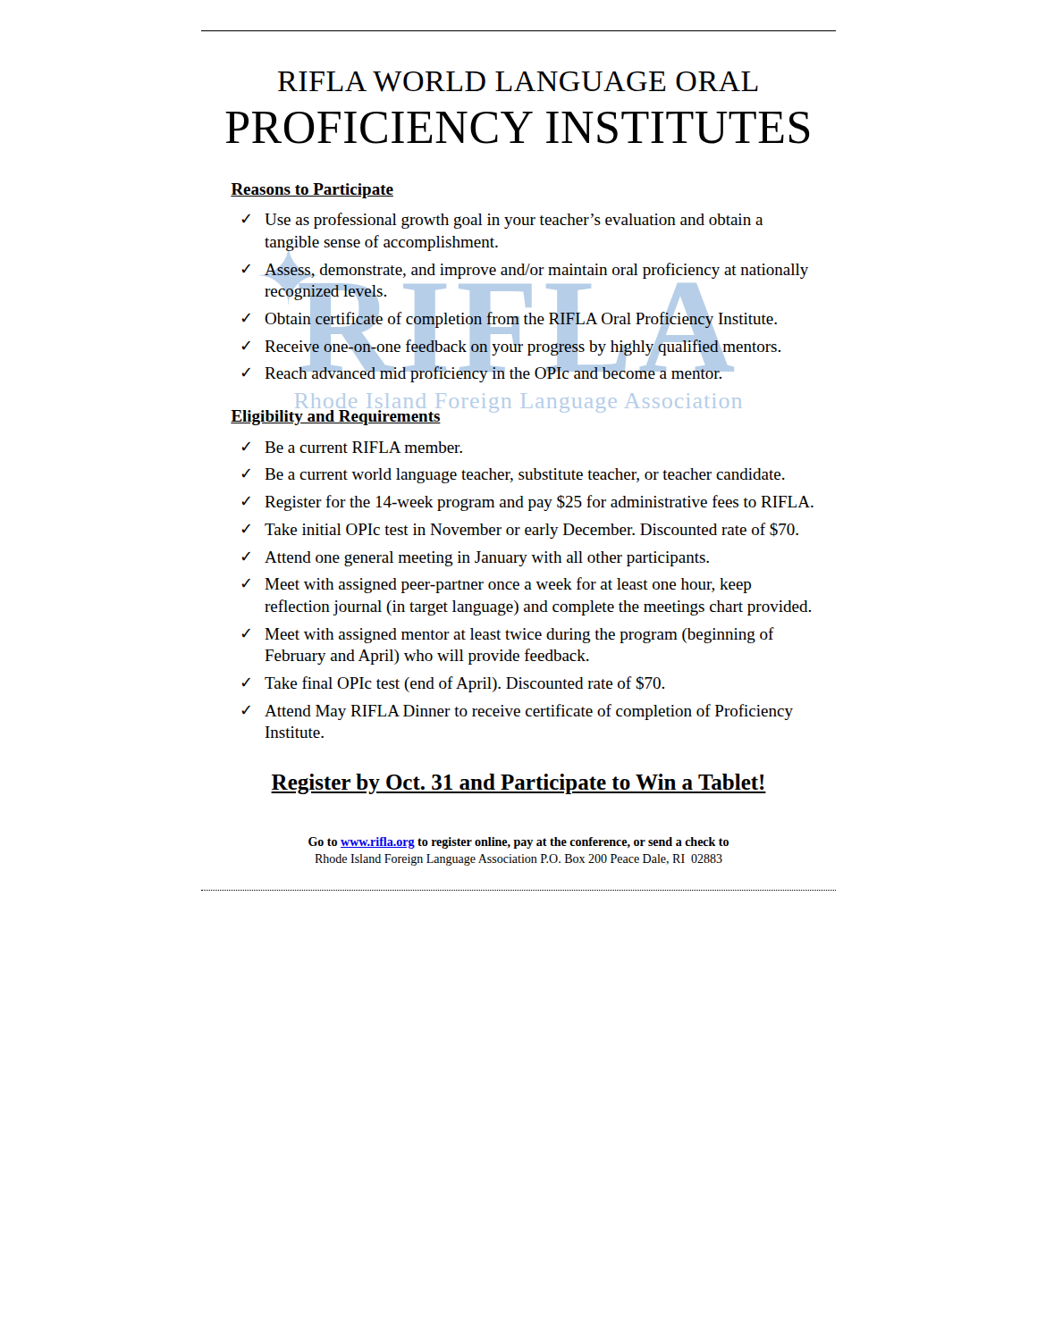✦
RIFLA
Rhode Island Foreign Language Association
RIFLA WORLD LANGUAGE ORAL
PROFICIENCY INSTITUTES
Reasons to Participate
Use as professional growth goal in your teacher’s evaluation and obtain a tangible sense of accomplishment.
Assess, demonstrate, and improve and/or maintain oral proficiency at nationally recognized levels.
Obtain certificate of completion from the RIFLA Oral Proficiency Institute.
Receive one-on-one feedback on your progress by highly qualified mentors.
Reach advanced mid proficiency in the OPIc and become a mentor.
Eligibility and Requirements
Be a current RIFLA member.
Be a current world language teacher, substitute teacher, or teacher candidate.
Register for the 14-week program and pay $25 for administrative fees to RIFLA.
Take initial OPIc test in November or early December. Discounted rate of $70.
Attend one general meeting in January with all other participants.
Meet with assigned peer-partner once a week for at least one hour, keep reflection journal (in target language) and complete the meetings chart provided.
Meet with assigned mentor at least twice during the program (beginning of February and April) who will provide feedback.
Take final OPIc test (end of April). Discounted rate of $70.
Attend May RIFLA Dinner to receive certificate of completion of Proficiency Institute.
Register by Oct. 31 and Participate to Win a Tablet!
Go to www.rifla.org to register online, pay at the conference, or send a check to
Rhode Island Foreign Language Association P.O. Box 200 Peace Dale, RI 02883